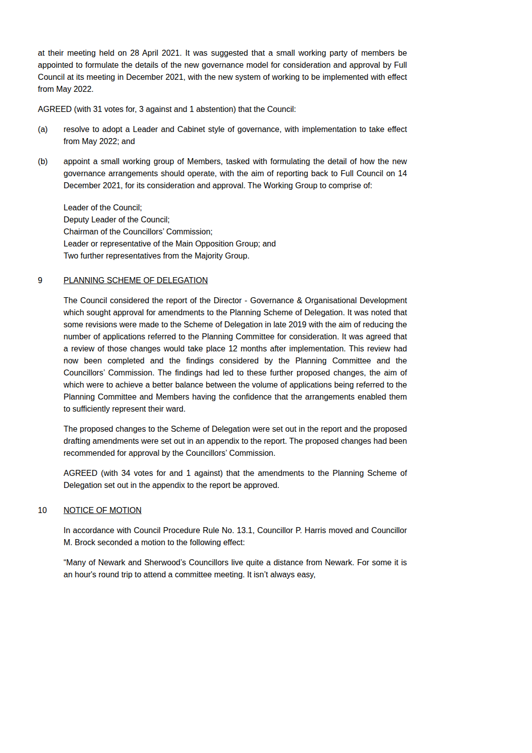at their meeting held on 28 April 2021. It was suggested that a small working party of members be appointed to formulate the details of the new governance model for consideration and approval by Full Council at its meeting in December 2021, with the new system of working to be implemented with effect from May 2022.
AGREED (with 31 votes for, 3 against and 1 abstention) that the Council:
(a)
resolve to adopt a Leader and Cabinet style of governance, with implementation to take effect from May 2022; and
(b)
appoint a small working group of Members, tasked with formulating the detail of how the new governance arrangements should operate, with the aim of reporting back to Full Council on 14 December 2021, for its consideration and approval. The Working Group to comprise of:
Leader of the Council;
Deputy Leader of the Council;
Chairman of the Councillors’ Commission;
Leader or representative of the Main Opposition Group; and
Two further representatives from the Majority Group.
9
Planning Scheme of Delegation
The Council considered the report of the Director - Governance & Organisational Development which sought approval for amendments to the Planning Scheme of Delegation. It was noted that some revisions were made to the Scheme of Delegation in late 2019 with the aim of reducing the number of applications referred to the Planning Committee for consideration. It was agreed that a review of those changes would take place 12 months after implementation. This review had now been completed and the findings considered by the Planning Committee and the Councillors’ Commission. The findings had led to these further proposed changes, the aim of which were to achieve a better balance between the volume of applications being referred to the Planning Committee and Members having the confidence that the arrangements enabled them to sufficiently represent their ward.
The proposed changes to the Scheme of Delegation were set out in the report and the proposed drafting amendments were set out in an appendix to the report. The proposed changes had been recommended for approval by the Councillors’ Commission.
AGREED (with 34 votes for and 1 against) that the amendments to the Planning Scheme of Delegation set out in the appendix to the report be approved.
10
Notice of Motion
In accordance with Council Procedure Rule No. 13.1, Councillor P. Harris moved and Councillor M. Brock seconded a motion to the following effect:
“Many of Newark and Sherwood’s Councillors live quite a distance from Newark. For some it is an hour's round trip to attend a committee meeting. It isn’t always easy,